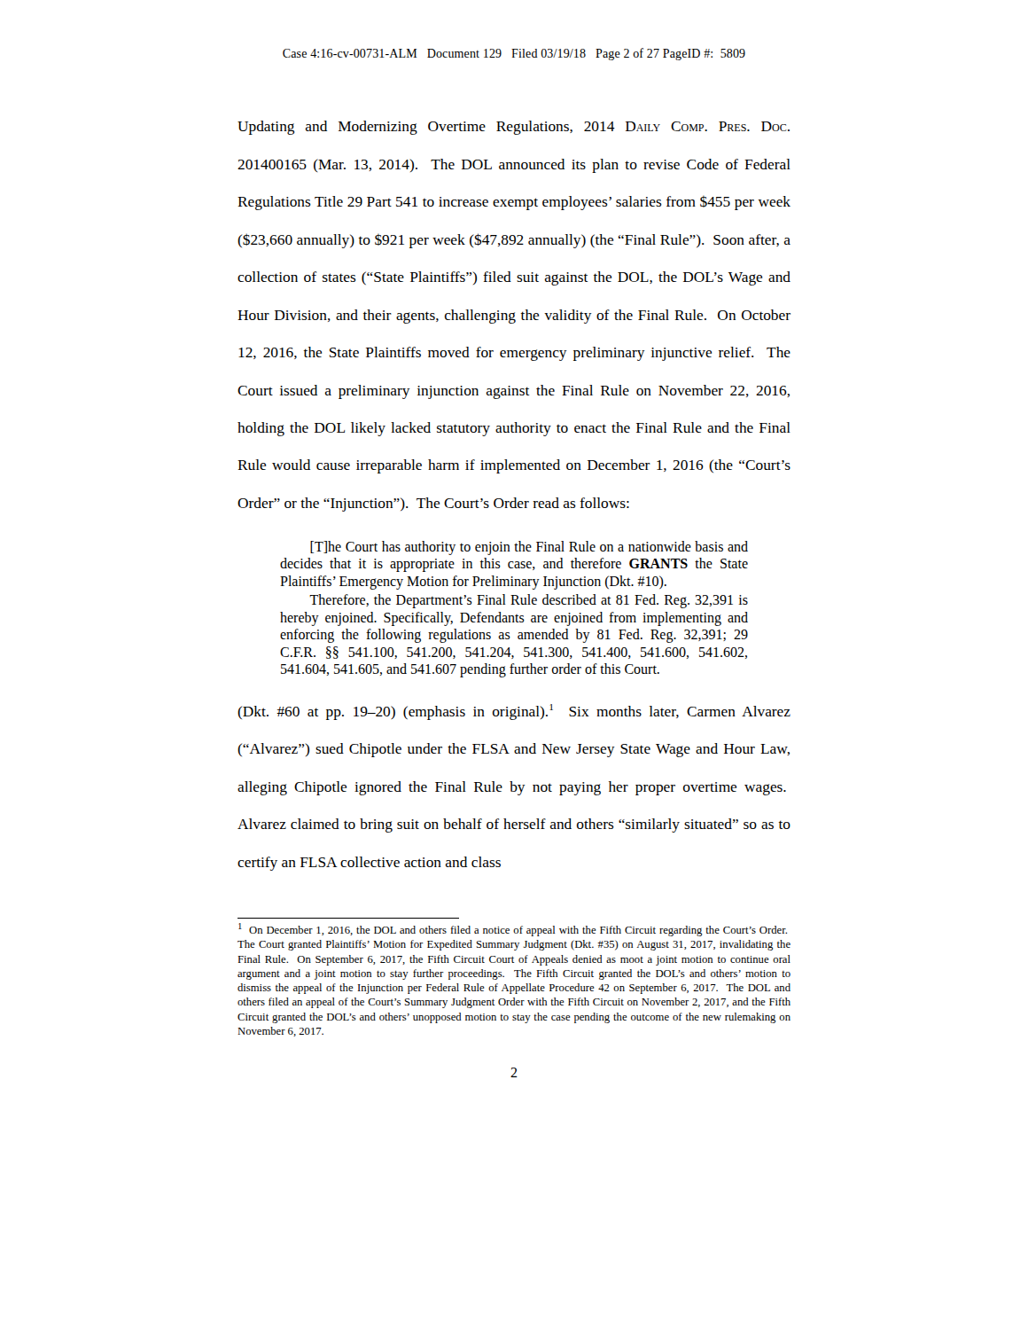Case 4:16-cv-00731-ALM Document 129 Filed 03/19/18 Page 2 of 27 PageID #: 5809
Updating and Modernizing Overtime Regulations, 2014 Daily Comp. Pres. Doc. 201400165 (Mar. 13, 2014). The DOL announced its plan to revise Code of Federal Regulations Title 29 Part 541 to increase exempt employees’ salaries from $455 per week ($23,660 annually) to $921 per week ($47,892 annually) (the “Final Rule”). Soon after, a collection of states (“State Plaintiffs”) filed suit against the DOL, the DOL’s Wage and Hour Division, and their agents, challenging the validity of the Final Rule. On October 12, 2016, the State Plaintiffs moved for emergency preliminary injunctive relief. The Court issued a preliminary injunction against the Final Rule on November 22, 2016, holding the DOL likely lacked statutory authority to enact the Final Rule and the Final Rule would cause irreparable harm if implemented on December 1, 2016 (the “Court’s Order” or the “Injunction”). The Court’s Order read as follows:
[T]he Court has authority to enjoin the Final Rule on a nationwide basis and decides that it is appropriate in this case, and therefore GRANTS the State Plaintiffs’ Emergency Motion for Preliminary Injunction (Dkt. #10).
Therefore, the Department’s Final Rule described at 81 Fed. Reg. 32,391 is hereby enjoined. Specifically, Defendants are enjoined from implementing and enforcing the following regulations as amended by 81 Fed. Reg. 32,391; 29 C.F.R. §§ 541.100, 541.200, 541.204, 541.300, 541.400, 541.600, 541.602, 541.604, 541.605, and 541.607 pending further order of this Court.
(Dkt. #60 at pp. 19–20) (emphasis in original).1 Six months later, Carmen Alvarez (“Alvarez”) sued Chipotle under the FLSA and New Jersey State Wage and Hour Law, alleging Chipotle ignored the Final Rule by not paying her proper overtime wages. Alvarez claimed to bring suit on behalf of herself and others “similarly situated” so as to certify an FLSA collective action and class
1 On December 1, 2016, the DOL and others filed a notice of appeal with the Fifth Circuit regarding the Court’s Order. The Court granted Plaintiffs’ Motion for Expedited Summary Judgment (Dkt. #35) on August 31, 2017, invalidating the Final Rule. On September 6, 2017, the Fifth Circuit Court of Appeals denied as moot a joint motion to continue oral argument and a joint motion to stay further proceedings. The Fifth Circuit granted the DOL’s and others’ motion to dismiss the appeal of the Injunction per Federal Rule of Appellate Procedure 42 on September 6, 2017. The DOL and others filed an appeal of the Court’s Summary Judgment Order with the Fifth Circuit on November 2, 2017, and the Fifth Circuit granted the DOL’s and others’ unopposed motion to stay the case pending the outcome of the new rulemaking on November 6, 2017.
2